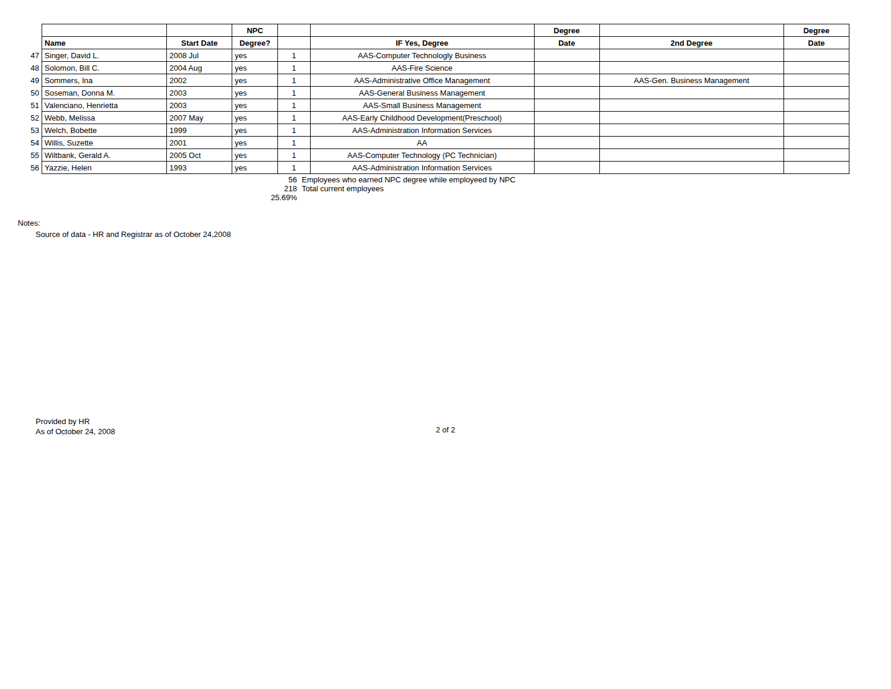| | | | NPC | | | Degree | | Degree |
| --- | --- | --- | --- | --- | --- | --- | --- | --- |
| | Name | Start Date | Degree? | | IF Yes, Degree | Date | 2nd Degree | Date |
| 47 | Singer, David L. | 2008 Jul | yes | 1 | AAS-Computer Technologly Business | | | |
| 48 | Solomon, Bill C. | 2004 Aug | yes | 1 | AAS-Fire Science | | | |
| 49 | Sommers, Ina | 2002 | yes | 1 | AAS-Administrative Office Management | | AAS-Gen. Business Management | |
| 50 | Soseman, Donna M. | 2003 | yes | 1 | AAS-General Business Management | | | |
| 51 | Valenciano, Henrietta | 2003 | yes | 1 | AAS-Small Business Management | | | |
| 52 | Webb, Melissa | 2007 May | yes | 1 | AAS-Early Childhood Development(Preschool) | | | |
| 53 | Welch, Bobette | 1999 | yes | 1 | AAS-Administration Information Services | | | |
| 54 | Willis, Suzette | 2001 | yes | 1 | AA | | | |
| 55 | Wiltbank, Gerald A. | 2005 Oct | yes | 1 | AAS-Computer Technology (PC Technician) | | | |
| 56 | Yazzie, Helen | 1993 | yes | 1 | AAS-Administration Information Services | | | |
| 56 | Employees who earned NPC degree while employeed by NPC |
| 218 | Total current employees |
| 25.69% | |
Notes:
Source of data - HR and Registrar as of October 24,2008
Provided by HR
As of October 24, 2008
2 of 2